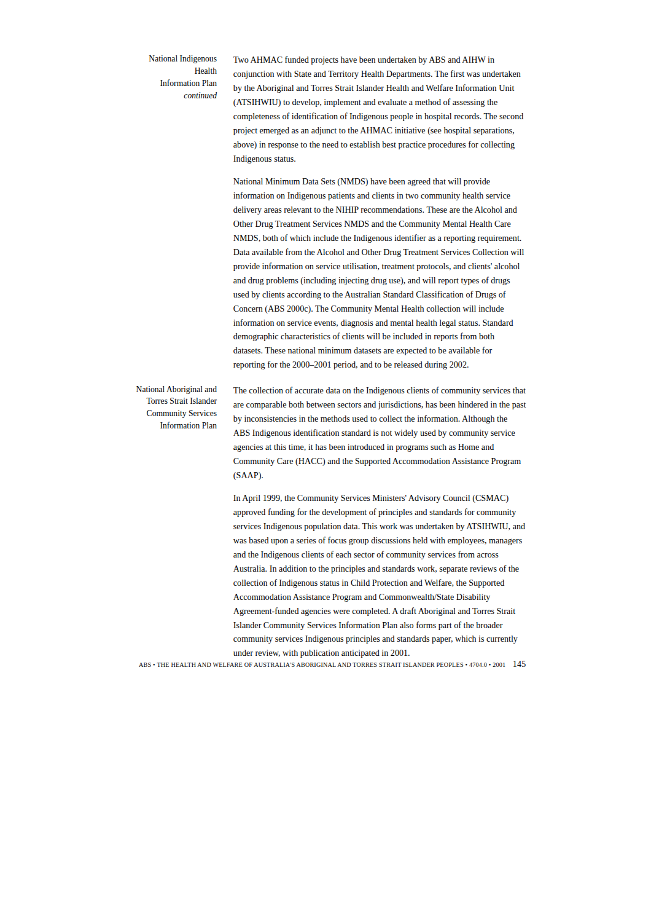National Indigenous Health
Information Plan continued
Two AHMAC funded projects have been undertaken by ABS and AIHW in conjunction with State and Territory Health Departments. The first was undertaken by the Aboriginal and Torres Strait Islander Health and Welfare Information Unit (ATSIHWIU) to develop, implement and evaluate a method of assessing the completeness of identification of Indigenous people in hospital records. The second project emerged as an adjunct to the AHMAC initiative (see hospital separations, above) in response to the need to establish best practice procedures for collecting Indigenous status.
National Minimum Data Sets (NMDS) have been agreed that will provide information on Indigenous patients and clients in two community health service delivery areas relevant to the NIHIP recommendations. These are the Alcohol and Other Drug Treatment Services NMDS and the Community Mental Health Care NMDS, both of which include the Indigenous identifier as a reporting requirement. Data available from the Alcohol and Other Drug Treatment Services Collection will provide information on service utilisation, treatment protocols, and clients' alcohol and drug problems (including injecting drug use), and will report types of drugs used by clients according to the Australian Standard Classification of Drugs of Concern (ABS 2000c). The Community Mental Health collection will include information on service events, diagnosis and mental health legal status. Standard demographic characteristics of clients will be included in reports from both datasets. These national minimum datasets are expected to be available for reporting for the 2000–2001 period, and to be released during 2002.
National Aboriginal and
Torres Strait Islander
Community Services
Information Plan
The collection of accurate data on the Indigenous clients of community services that are comparable both between sectors and jurisdictions, has been hindered in the past by inconsistencies in the methods used to collect the information. Although the ABS Indigenous identification standard is not widely used by community service agencies at this time, it has been introduced in programs such as Home and Community Care (HACC) and the Supported Accommodation Assistance Program (SAAP).
In April 1999, the Community Services Ministers' Advisory Council (CSMAC) approved funding for the development of principles and standards for community services Indigenous population data. This work was undertaken by ATSIHWIU, and was based upon a series of focus group discussions held with employees, managers and the Indigenous clients of each sector of community services from across Australia. In addition to the principles and standards work, separate reviews of the collection of Indigenous status in Child Protection and Welfare, the Supported Accommodation Assistance Program and Commonwealth/State Disability Agreement-funded agencies were completed. A draft Aboriginal and Torres Strait Islander Community Services Information Plan also forms part of the broader community services Indigenous principles and standards paper, which is currently under review, with publication anticipated in 2001.
ABS • THE HEALTH AND WELFARE OF AUSTRALIA'S ABORIGINAL AND TORRES STRAIT ISLANDER PEOPLES • 4704.0 • 2001145